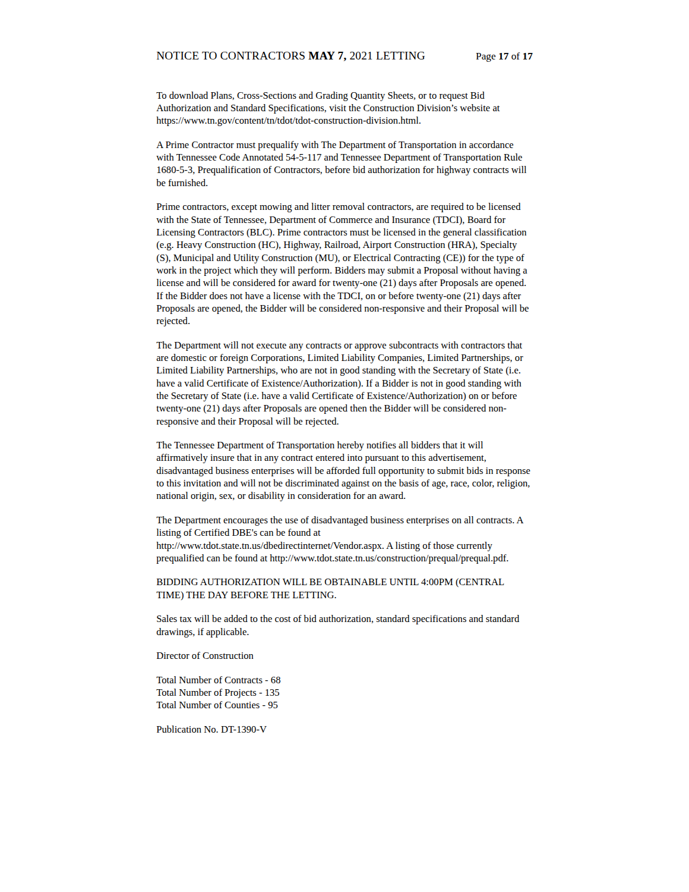NOTICE TO CONTRACTORS MAY 7, 2021 LETTING
Page 17 of 17
To download Plans, Cross-Sections and Grading Quantity Sheets, or to request Bid Authorization and Standard Specifications, visit the Construction Division’s website at https://www.tn.gov/content/tn/tdot/tdot-construction-division.html.
A Prime Contractor must prequalify with The Department of Transportation in accordance with Tennessee Code Annotated 54-5-117 and Tennessee Department of Transportation Rule 1680-5-3, Prequalification of Contractors, before bid authorization for highway contracts will be furnished.
Prime contractors, except mowing and litter removal contractors, are required to be licensed with the State of Tennessee, Department of Commerce and Insurance (TDCI), Board for Licensing Contractors (BLC). Prime contractors must be licensed in the general classification (e.g. Heavy Construction (HC), Highway, Railroad, Airport Construction (HRA), Specialty (S), Municipal and Utility Construction (MU), or Electrical Contracting (CE)) for the type of work in the project which they will perform. Bidders may submit a Proposal without having a license and will be considered for award for twenty-one (21) days after Proposals are opened. If the Bidder does not have a license with the TDCI, on or before twenty-one (21) days after Proposals are opened, the Bidder will be considered non-responsive and their Proposal will be rejected.
The Department will not execute any contracts or approve subcontracts with contractors that are domestic or foreign Corporations, Limited Liability Companies, Limited Partnerships, or Limited Liability Partnerships, who are not in good standing with the Secretary of State (i.e. have a valid Certificate of Existence/Authorization). If a Bidder is not in good standing with the Secretary of State (i.e. have a valid Certificate of Existence/Authorization) on or before twenty-one (21) days after Proposals are opened then the Bidder will be considered non-responsive and their Proposal will be rejected.
The Tennessee Department of Transportation hereby notifies all bidders that it will affirmatively insure that in any contract entered into pursuant to this advertisement, disadvantaged business enterprises will be afforded full opportunity to submit bids in response to this invitation and will not be discriminated against on the basis of age, race, color, religion, national origin, sex, or disability in consideration for an award.
The Department encourages the use of disadvantaged business enterprises on all contracts. A listing of Certified DBE's can be found at http://www.tdot.state.tn.us/dbedirectinternet/Vendor.aspx. A listing of those currently prequalified can be found at http://www.tdot.state.tn.us/construction/prequal/prequal.pdf.
BIDDING AUTHORIZATION WILL BE OBTAINABLE UNTIL 4:00PM (CENTRAL TIME) THE DAY BEFORE THE LETTING.
Sales tax will be added to the cost of bid authorization, standard specifications and standard drawings, if applicable.
Director of Construction
Total Number of Contracts - 68
Total Number of Projects - 135
Total Number of Counties - 95
Publication No. DT-1390-V